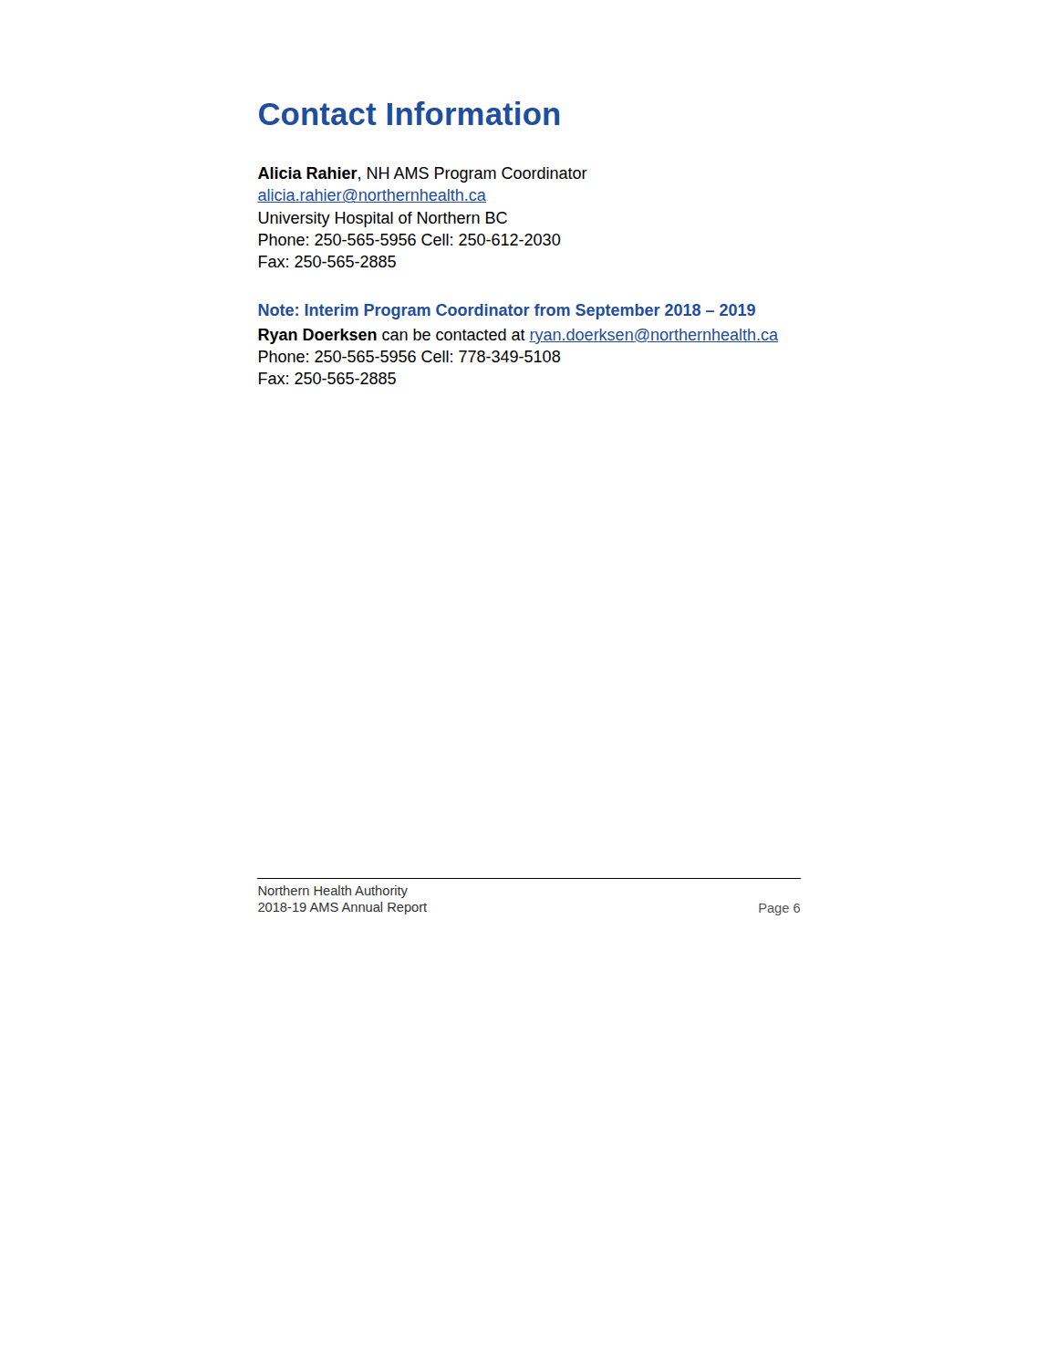Contact Information
Alicia Rahier, NH AMS Program Coordinator
alicia.rahier@northernhealth.ca
University Hospital of Northern BC
Phone: 250-565-5956 Cell: 250-612-2030
Fax: 250-565-2885
Note: Interim Program Coordinator from September 2018 – 2019
Ryan Doerksen can be contacted at ryan.doerksen@northernhealth.ca
Phone: 250-565-5956 Cell: 778-349-5108
Fax: 250-565-2885
Northern Health Authority
2018-19 AMS Annual Report
Page 6